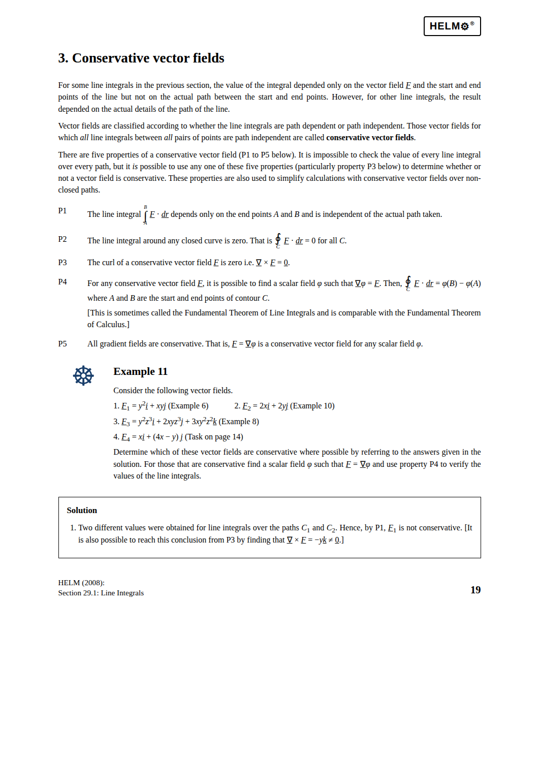HELM⚙®
3. Conservative vector fields
For some line integrals in the previous section, the value of the integral depended only on the vector field F and the start and end points of the line but not on the actual path between the start and end points. However, for other line integrals, the result depended on the actual details of the path of the line.
Vector fields are classified according to whether the line integrals are path dependent or path independent. Those vector fields for which all line integrals between all pairs of points are path independent are called conservative vector fields.
There are five properties of a conservative vector field (P1 to P5 below). It is impossible to check the value of every line integral over every path, but it is possible to use any one of these five properties (particularly property P3 below) to determine whether or not a vector field is conservative. These properties are also used to simplify calculations with conservative vector fields over non-closed paths.
P1 The line integral B∫A F · dr depends only on the end points A and B and is independent of the actual path taken.
P2 The line integral around any closed curve is zero. That is ∮C F · dr = 0 for all C.
P3 The curl of a conservative vector field F is zero i.e. ∇ × F = 0.
P4 For any conservative vector field F, it is possible to find a scalar field φ such that ∇φ = F. Then, ∮C F · dr = φ(B) − φ(A) where A and B are the start and end points of contour C. [This is sometimes called the Fundamental Theorem of Line Integrals and is comparable with the Fundamental Theorem of Calculus.]
P5 All gradient fields are conservative. That is, F = ∇φ is a conservative vector field for any scalar field φ.
☸
Example 11
Consider the following vector fields.
1. F1 = y2i + xyj (Example 6) 2. F2 = 2xi + 2yj (Example 10)
3. F3 = y2z3i + 2xyz3j + 3xy2z2k (Example 8)
4. F4 = xi + (4x − y) j (Task on page 14)
Determine which of these vector fields are conservative where possible by referring to the answers given in the solution. For those that are conservative find a scalar field φ such that F = ∇φ and use property P4 to verify the values of the line integrals.
Solution
Two different values were obtained for line integrals over the paths C1 and C2. Hence, by P1, F1 is not conservative. [It is also possible to reach this conclusion from P3 by finding that ∇ × F = −yk ≠ 0.]
HELM (2008):
Section 29.1: Line Integrals
19